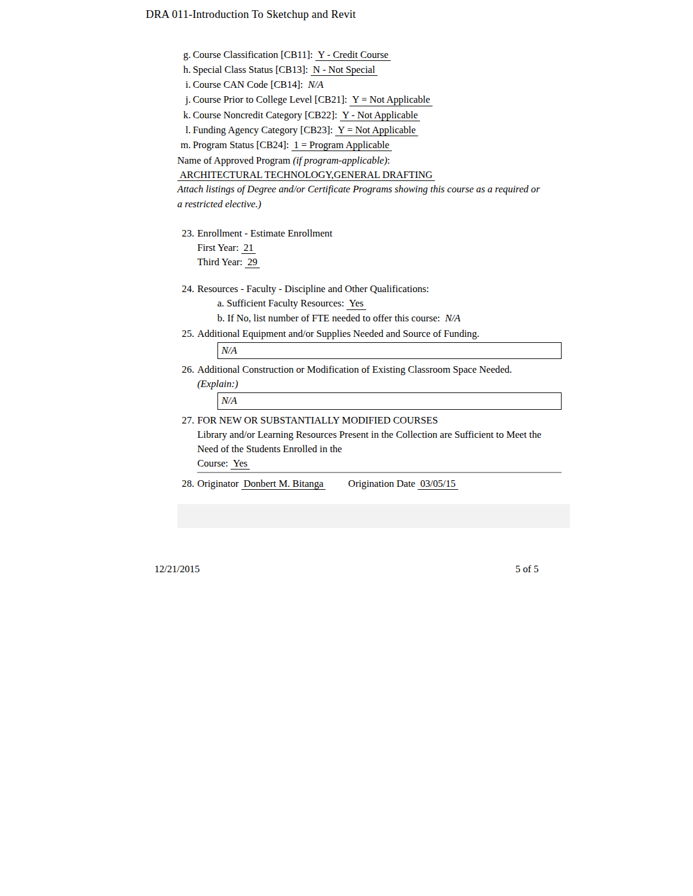DRA 011-Introduction To Sketchup and Revit
g. Course Classification [CB11]: Y - Credit Course
h. Special Class Status [CB13]: N - Not Special
i. Course CAN Code [CB14]: N/A
j. Course Prior to College Level [CB21]: Y = Not Applicable
k. Course Noncredit Category [CB22]: Y - Not Applicable
l. Funding Agency Category [CB23]: Y = Not Applicable
m. Program Status [CB24]: 1 = Program Applicable
Name of Approved Program (if program-applicable): ARCHITECTURAL TECHNOLOGY,GENERAL DRAFTING
Attach listings of Degree and/or Certificate Programs showing this course as a required or a restricted elective.)
23. Enrollment - Estimate Enrollment
First Year: 21
Third Year: 29
24. Resources - Faculty - Discipline and Other Qualifications:
a. Sufficient Faculty Resources: Yes
b. If No, list number of FTE needed to offer this course: N/A
25. Additional Equipment and/or Supplies Needed and Source of Funding.
N/A
26. Additional Construction or Modification of Existing Classroom Space Needed. (Explain:)
N/A
27. FOR NEW OR SUBSTANTIALLY MODIFIED COURSES
Library and/or Learning Resources Present in the Collection are Sufficient to Meet the Need of the Students Enrolled in the
Course: Yes
28. Originator Donbert M. Bitanga Origination Date 03/05/15
12/21/2015
5 of 5